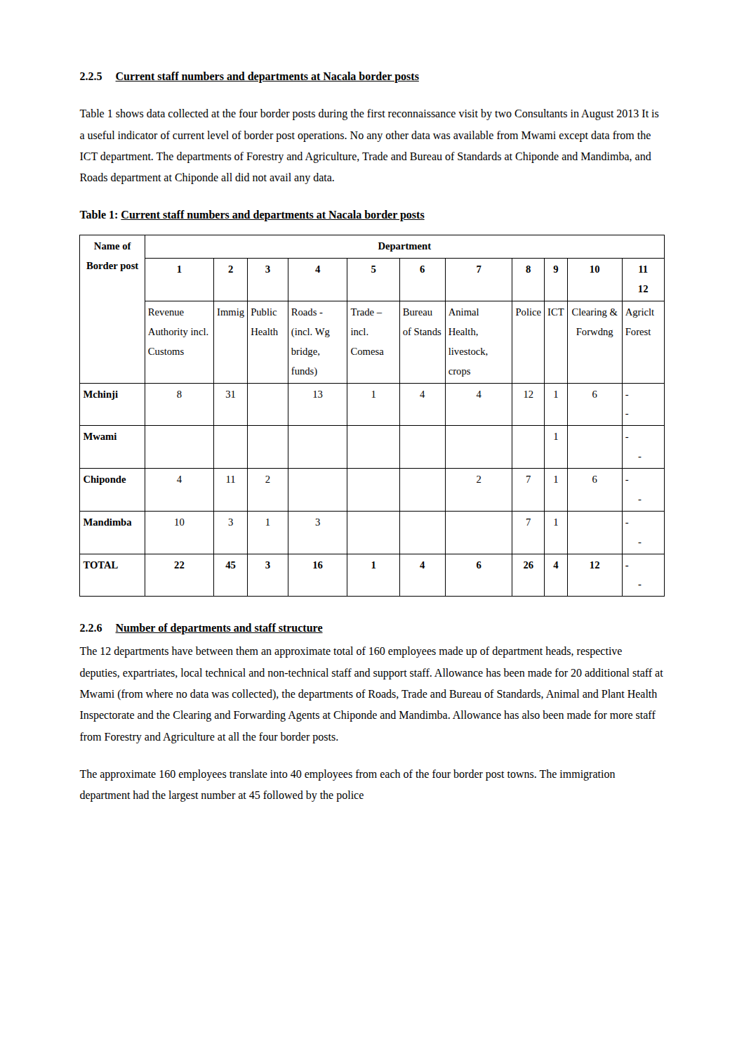2.2.5 Current staff numbers and departments at Nacala border posts
Table 1 shows data collected at the four border posts during the first reconnaissance visit by two Consultants in August 2013 It is a useful indicator of current level of border post operations. No any other data was available from Mwami except data from the ICT department. The departments of Forestry and Agriculture, Trade and Bureau of Standards at Chiponde and Mandimba, and Roads department at Chiponde all did not avail any data.
Table 1: Current staff numbers and departments at Nacala border posts
| Name of Border post | Department |
| --- | --- |
| 1 | 2 | 3 | 4 | 5 | 6 | 7 | 8 | 9 | 10 | 11 12 |
| Revenue Authority incl. Customs | Immig | Public Health | Roads - (incl. Wg bridge, funds) | Trade – incl. Comesa | Bureau of Stands | Animal Health, livestock, crops | Police | ICT | Clearing & Forwdng | Agriclt Forest |
| Mchinji | 8 | 31 | | 13 | 1 | 4 | 4 | 12 | 1 | 6 | - - |
| Mwami | | | | | | | | | 1 | | - - |
| Chiponde | 4 | 11 | 2 | | | | 2 | 7 | 1 | 6 | - - |
| Mandimba | 10 | 3 | 1 | 3 | | | | 7 | 1 | | - - |
| TOTAL | 22 | 45 | 3 | 16 | 1 | 4 | 6 | 26 | 4 | 12 | - - |
2.2.6 Number of departments and staff structure
The 12 departments have between them an approximate total of 160 employees made up of department heads, respective deputies, expartriates, local technical and non-technical staff and support staff. Allowance has been made for 20 additional staff at Mwami (from where no data was collected), the departments of Roads, Trade and Bureau of Standards, Animal and Plant Health Inspectorate and the Clearing and Forwarding Agents at Chiponde and Mandimba. Allowance has also been made for more staff from Forestry and Agriculture at all the four border posts.
The approximate 160 employees translate into 40 employees from each of the four border post towns. The immigration department had the largest number at 45 followed by the police